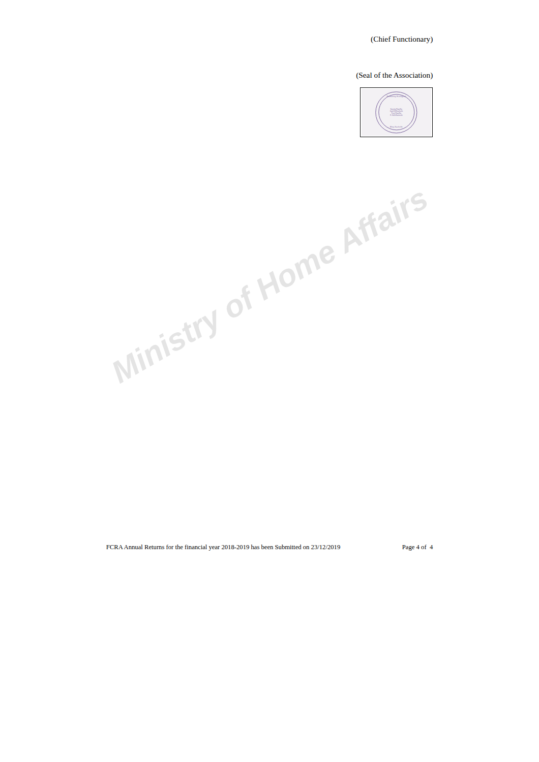(Chief Functionary)
(Seal of the Association)
Promoting Ecological
Society Reg.No. Guj/125/Kachchh Trust Reg.No. F-1541/Kachchh
Bhuj-Kachchh
Ministry of Home Affairs
FCRA Annual Returns for the financial year 2018-2019 has been Submitted on 23/12/2019
Page 4 of 4